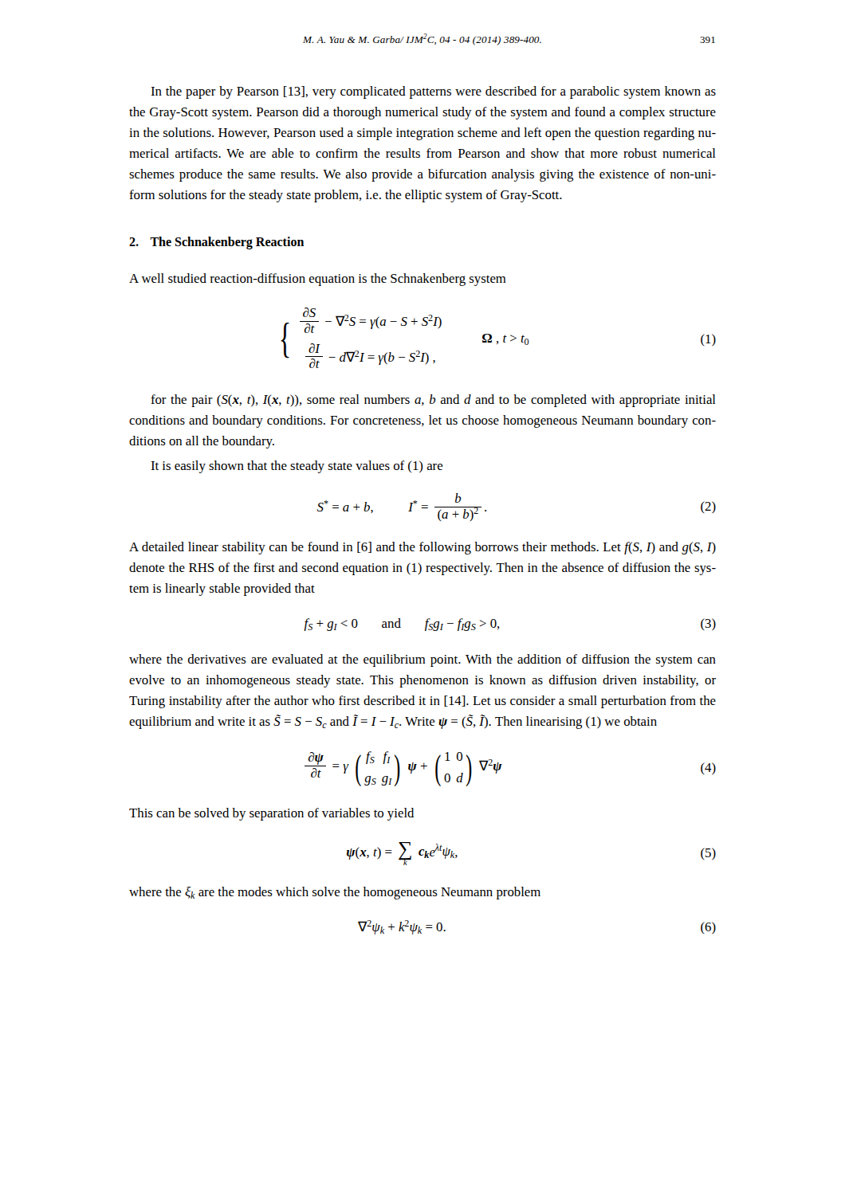M. A. Yau & M. Garba/ IJM2C, 04 - 04 (2014) 389-400. 391
In the paper by Pearson [13], very complicated patterns were described for a parabolic system known as the Gray-Scott system. Pearson did a thorough numerical study of the system and found a complex structure in the solutions. However, Pearson used a simple integration scheme and left open the question regarding numerical artifacts. We are able to confirm the results from Pearson and show that more robust numerical schemes produce the same results. We also provide a bifurcation analysis giving the existence of non-uniform solutions for the steady state problem, i.e. the elliptic system of Gray-Scott.
2. The Schnakenberg Reaction
A well studied reaction-diffusion equation is the Schnakenberg system
{ ∂S∂t − ∇2S = γ(a − S + S2I) ∂I∂t − d∇2I = γ(b − S2I) , Ω , t > t0
(1)
for the pair (S(x, t), I(x, t)), some real numbers a, b and d and to be completed with appropriate initial conditions and boundary conditions. For concreteness, let us choose homogeneous Neumann boundary conditions on all the boundary.
It is easily shown that the steady state values of (1) are
S* = a + b, I* = b(a + b)2.
(2)
A detailed linear stability can be found in [6] and the following borrows their methods. Let f(S, I) and g(S, I) denote the RHS of the first and second equation in (1) respectively. Then in the absence of diffusion the system is linearly stable provided that
fS + gI < 0 and fSgI − fIgS > 0,
(3)
where the derivatives are evaluated at the equilibrium point. With the addition of diffusion the system can evolve to an inhomogeneous steady state. This phenomenon is known as diffusion driven instability, or Turing instability after the author who first described it in [14]. Let us consider a small perturbation from the equilibrium and write it as S̃ = S − Sc and Ĩ = I − Ic. Write ψ = (S̃, Ĩ). Then linearising (1) we obtain
∂ψ∂t = γ ( fS fI gS gI ) ψ + ( 10 0 d ) ∇2ψ
(4)
This can be solved by separation of variables to yield
ψ(x, t) = ∑k ck eλtψk,
(5)
where the ξk are the modes which solve the homogeneous Neumann problem
∇2ψk + k2ψk = 0.
(6)